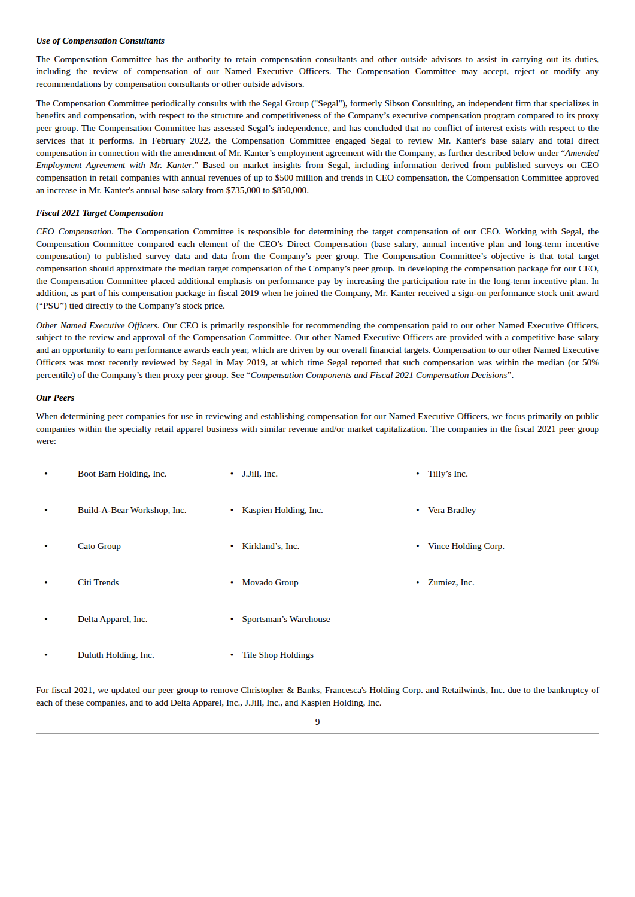Use of Compensation Consultants
The Compensation Committee has the authority to retain compensation consultants and other outside advisors to assist in carrying out its duties, including the review of compensation of our Named Executive Officers. The Compensation Committee may accept, reject or modify any recommendations by compensation consultants or other outside advisors.
The Compensation Committee periodically consults with the Segal Group ("Segal"), formerly Sibson Consulting, an independent firm that specializes in benefits and compensation, with respect to the structure and competitiveness of the Company’s executive compensation program compared to its proxy peer group. The Compensation Committee has assessed Segal’s independence, and has concluded that no conflict of interest exists with respect to the services that it performs. In February 2022, the Compensation Committee engaged Segal to review Mr. Kanter's base salary and total direct compensation in connection with the amendment of Mr. Kanter’s employment agreement with the Company, as further described below under “Amended Employment Agreement with Mr. Kanter.” Based on market insights from Segal, including information derived from published surveys on CEO compensation in retail companies with annual revenues of up to $500 million and trends in CEO compensation, the Compensation Committee approved an increase in Mr. Kanter's annual base salary from $735,000 to $850,000.
Fiscal 2021 Target Compensation
CEO Compensation. The Compensation Committee is responsible for determining the target compensation of our CEO. Working with Segal, the Compensation Committee compared each element of the CEO’s Direct Compensation (base salary, annual incentive plan and long-term incentive compensation) to published survey data and data from the Company’s peer group. The Compensation Committee’s objective is that total target compensation should approximate the median target compensation of the Company’s peer group. In developing the compensation package for our CEO, the Compensation Committee placed additional emphasis on performance pay by increasing the participation rate in the long-term incentive plan. In addition, as part of his compensation package in fiscal 2019 when he joined the Company, Mr. Kanter received a sign-on performance stock unit award (“PSU”) tied directly to the Company’s stock price.
Other Named Executive Officers. Our CEO is primarily responsible for recommending the compensation paid to our other Named Executive Officers, subject to the review and approval of the Compensation Committee. Our other Named Executive Officers are provided with a competitive base salary and an opportunity to earn performance awards each year, which are driven by our overall financial targets. Compensation to our other Named Executive Officers was most recently reviewed by Segal in May 2019, at which time Segal reported that such compensation was within the median (or 50% percentile) of the Company’s then proxy peer group. See “Compensation Components and Fiscal 2021 Compensation Decisions”.
Our Peers
When determining peer companies for use in reviewing and establishing compensation for our Named Executive Officers, we focus primarily on public companies within the specialty retail apparel business with similar revenue and/or market capitalization. The companies in the fiscal 2021 peer group were:
| / • / Boot Barn Holding, Inc. / | / • / J.Jill, Inc. / | / • / Tilly’s Inc. / |
| / • / Build-A-Bear Workshop, Inc. / | / • / Kaspien Holding, Inc. / | / • / Vera Bradley / |
| / • / Cato Group / | / • / Kirkland’s, Inc. / | / • / Vince Holding Corp. / |
| / • / Citi Trends / | / • / Movado Group / | / • / Zumiez, Inc. / |
| / • / Delta Apparel, Inc. / | / • / Sportsman’s Warehouse / | |
| / • / Duluth Holding, Inc. / | / • / Tile Shop Holdings / | |
For fiscal 2021, we updated our peer group to remove Christopher & Banks, Francesca's Holding Corp. and Retailwinds, Inc. due to the bankruptcy of each of these companies, and to add Delta Apparel, Inc., J.Jill, Inc., and Kaspien Holding, Inc.
9